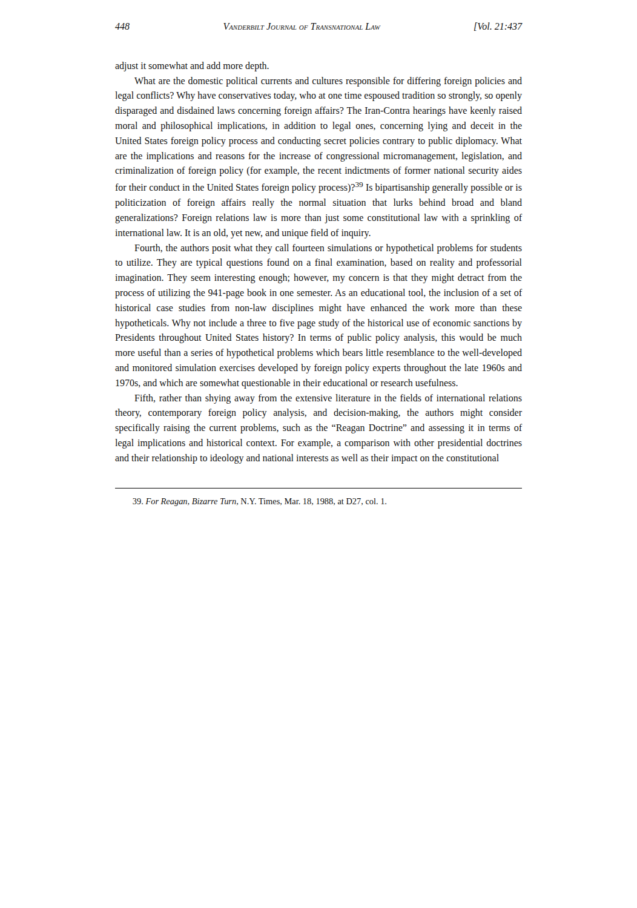448 Vanderbilt Journal of Transnational Law [Vol. 21:437
adjust it somewhat and add more depth.
What are the domestic political currents and cultures responsible for differing foreign policies and legal conflicts? Why have conservatives today, who at one time espoused tradition so strongly, so openly disparaged and disdained laws concerning foreign affairs? The Iran-Contra hearings have keenly raised moral and philosophical implications, in addition to legal ones, concerning lying and deceit in the United States foreign policy process and conducting secret policies contrary to public diplomacy. What are the implications and reasons for the increase of congressional micromanagement, legislation, and criminalization of foreign policy (for example, the recent indictments of former national security aides for their conduct in the United States foreign policy process)?39 Is bipartisanship generally possible or is politicization of foreign affairs really the normal situation that lurks behind broad and bland generalizations? Foreign relations law is more than just some constitutional law with a sprinkling of international law. It is an old, yet new, and unique field of inquiry.
Fourth, the authors posit what they call fourteen simulations or hypothetical problems for students to utilize. They are typical questions found on a final examination, based on reality and professorial imagination. They seem interesting enough; however, my concern is that they might detract from the process of utilizing the 941-page book in one semester. As an educational tool, the inclusion of a set of historical case studies from non-law disciplines might have enhanced the work more than these hypotheticals. Why not include a three to five page study of the historical use of economic sanctions by Presidents throughout United States history? In terms of public policy analysis, this would be much more useful than a series of hypothetical problems which bears little resemblance to the well-developed and monitored simulation exercises developed by foreign policy experts throughout the late 1960s and 1970s, and which are somewhat questionable in their educational or research usefulness.
Fifth, rather than shying away from the extensive literature in the fields of international relations theory, contemporary foreign policy analysis, and decision-making, the authors might consider specifically raising the current problems, such as the “Reagan Doctrine” and assessing it in terms of legal implications and historical context. For example, a comparison with other presidential doctrines and their relationship to ideology and national interests as well as their impact on the constitutional
39. For Reagan, Bizarre Turn, N.Y. Times, Mar. 18, 1988, at D27, col. 1.